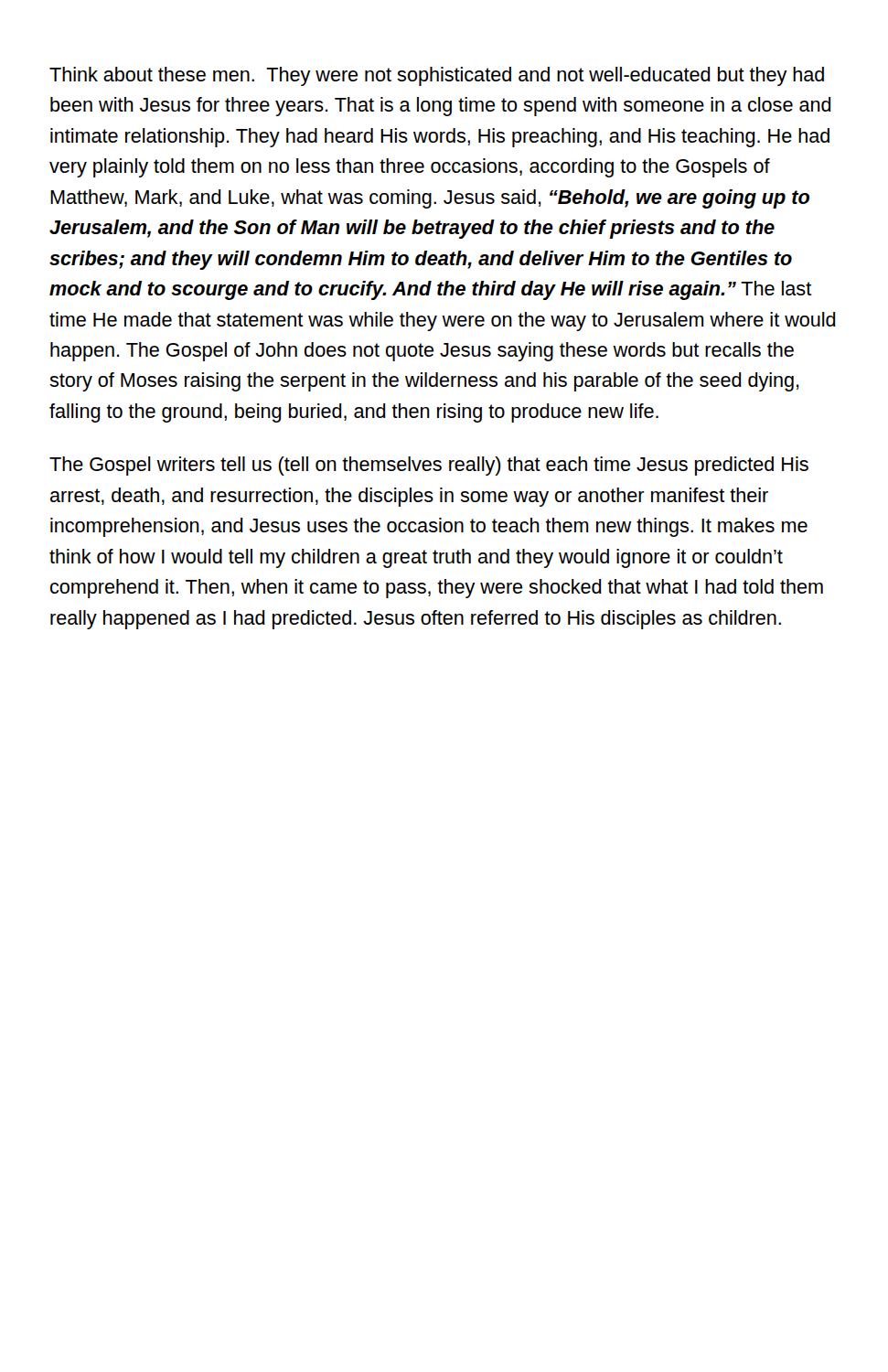Think about these men. They were not sophisticated and not well-educated but they had been with Jesus for three years. That is a long time to spend with someone in a close and intimate relationship. They had heard His words, His preaching, and His teaching. He had very plainly told them on no less than three occasions, according to the Gospels of Matthew, Mark, and Luke, what was coming. Jesus said, “Behold, we are going up to Jerusalem, and the Son of Man will be betrayed to the chief priests and to the scribes; and they will condemn Him to death, and deliver Him to the Gentiles to mock and to scourge and to crucify. And the third day He will rise again.” The last time He made that statement was while they were on the way to Jerusalem where it would happen. The Gospel of John does not quote Jesus saying these words but recalls the story of Moses raising the serpent in the wilderness and his parable of the seed dying, falling to the ground, being buried, and then rising to produce new life.
The Gospel writers tell us (tell on themselves really) that each time Jesus predicted His arrest, death, and resurrection, the disciples in some way or another manifest their incomprehension, and Jesus uses the occasion to teach them new things. It makes me think of how I would tell my children a great truth and they would ignore it or couldn’t comprehend it. Then, when it came to pass, they were shocked that what I had told them really happened as I had predicted. Jesus often referred to His disciples as children.